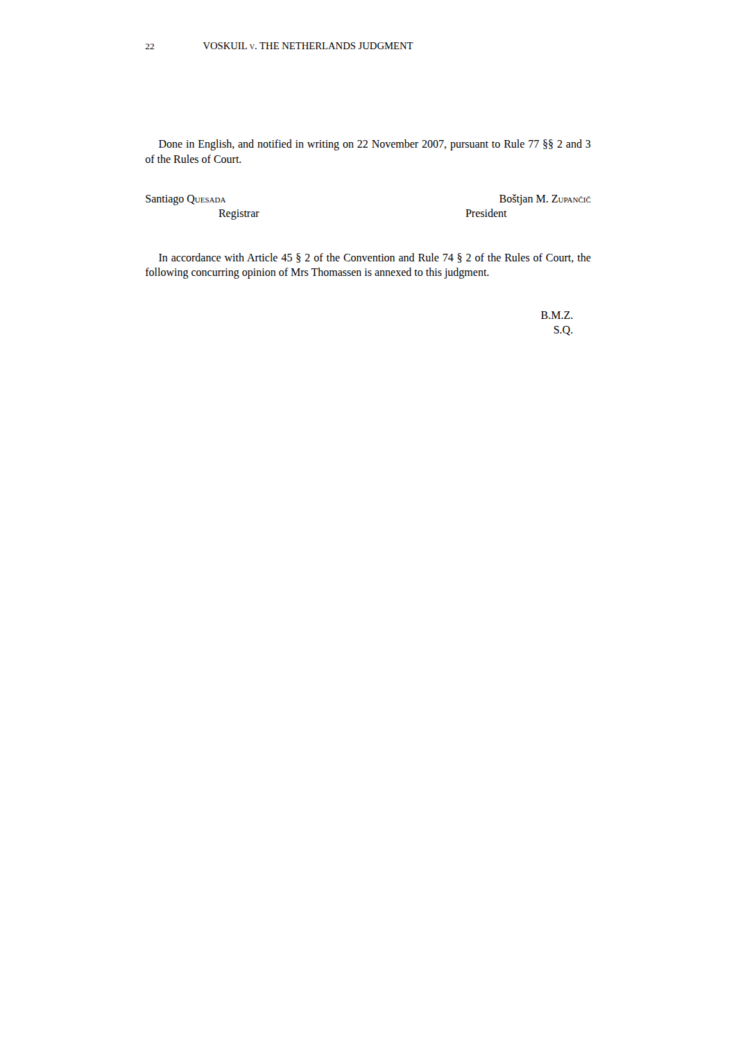22 VOSKUIL v. THE NETHERLANDS JUDGMENT
Done in English, and notified in writing on 22 November 2007, pursuant to Rule 77 §§ 2 and 3 of the Rules of Court.
| Santiago Quesada Registrar | Boštjan M. Zupančič President |
In accordance with Article 45 § 2 of the Convention and Rule 74 § 2 of the Rules of Court, the following concurring opinion of Mrs Thomassen is annexed to this judgment.
B.M.Z.
S.Q.